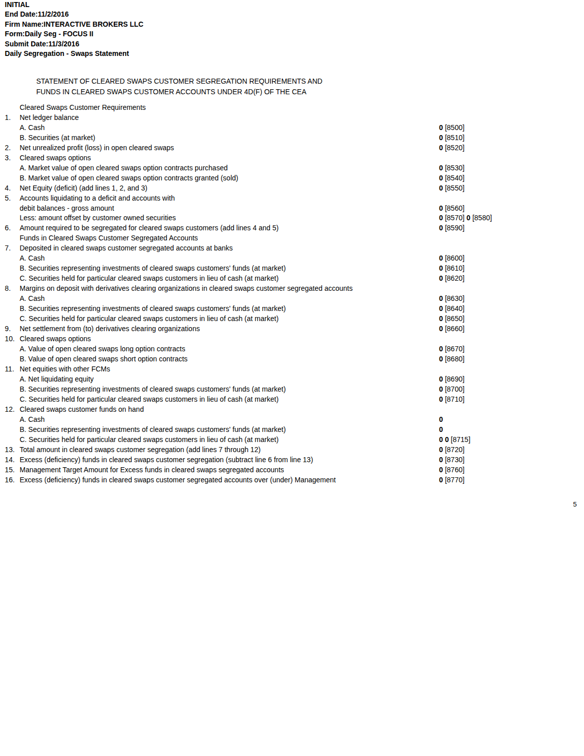INITIAL
End Date:11/2/2016
Firm Name:INTERACTIVE BROKERS LLC
Form:Daily Seg - FOCUS II
Submit Date:11/3/2016
Daily Segregation - Swaps Statement
STATEMENT OF CLEARED SWAPS CUSTOMER SEGREGATION REQUIREMENTS AND
FUNDS IN CLEARED SWAPS CUSTOMER ACCOUNTS UNDER 4D(F) OF THE CEA
| | Cleared Swaps Customer Requirements | |
| 1. | Net ledger balance | |
| | A. Cash | 0 [8500] |
| | B. Securities (at market) | 0 [8510] |
| 2. | Net unrealized profit (loss) in open cleared swaps | 0 [8520] |
| 3. | Cleared swaps options | |
| | A. Market value of open cleared swaps option contracts purchased | 0 [8530] |
| | B. Market value of open cleared swaps option contracts granted (sold) | 0 [8540] |
| 4. | Net Equity (deficit) (add lines 1, 2, and 3) | 0 [8550] |
| 5. | Accounts liquidating to a deficit and accounts with | |
| | debit balances - gross amount | 0 [8560] |
| | Less: amount offset by customer owned securities | 0 [8570] 0 [8580] |
| 6. | Amount required to be segregated for cleared swaps customers (add lines 4 and 5) | 0 [8590] |
| | Funds in Cleared Swaps Customer Segregated Accounts | |
| 7. | Deposited in cleared swaps customer segregated accounts at banks | |
| | A. Cash | 0 [8600] |
| | B. Securities representing investments of cleared swaps customers' funds (at market) | 0 [8610] |
| | C. Securities held for particular cleared swaps customers in lieu of cash (at market) | 0 [8620] |
| 8. | Margins on deposit with derivatives clearing organizations in cleared swaps customer segregated accounts | |
| | A. Cash | 0 [8630] |
| | B. Securities representing investments of cleared swaps customers' funds (at market) | 0 [8640] |
| | C. Securities held for particular cleared swaps customers in lieu of cash (at market) | 0 [8650] |
| 9. | Net settlement from (to) derivatives clearing organizations | 0 [8660] |
| 10. | Cleared swaps options | |
| | A. Value of open cleared swaps long option contracts | 0 [8670] |
| | B. Value of open cleared swaps short option contracts | 0 [8680] |
| 11. | Net equities with other FCMs | |
| | A. Net liquidating equity | 0 [8690] |
| | B. Securities representing investments of cleared swaps customers' funds (at market) | 0 [8700] |
| | C. Securities held for particular cleared swaps customers in lieu of cash (at market) | 0 [8710] |
| 12. | Cleared swaps customer funds on hand | |
| | A. Cash | 0 |
| | B. Securities representing investments of cleared swaps customers' funds (at market) | 0 |
| | C. Securities held for particular cleared swaps customers in lieu of cash (at market) | 0 0 [8715] |
| 13. | Total amount in cleared swaps customer segregation (add lines 7 through 12) | 0 [8720] |
| 14. | Excess (deficiency) funds in cleared swaps customer segregation (subtract line 6 from line 13) | 0 [8730] |
| 15. | Management Target Amount for Excess funds in cleared swaps segregated accounts | 0 [8760] |
| 16. | Excess (deficiency) funds in cleared swaps customer segregated accounts over (under) Management | 0 [8770] |
5